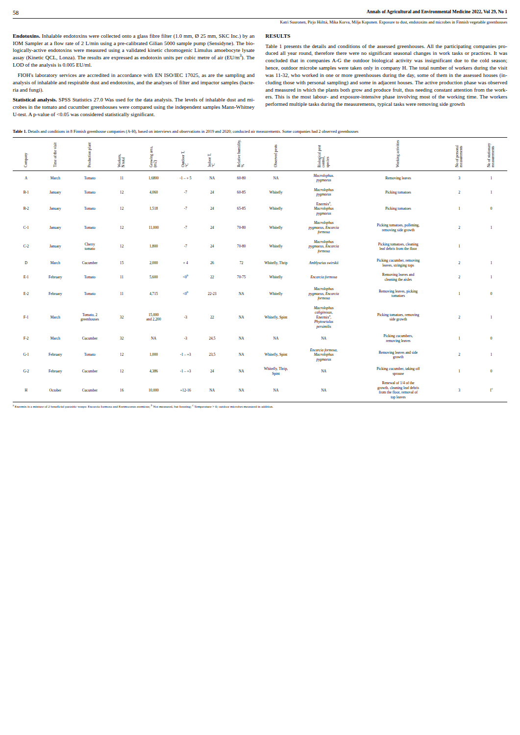58
Annals of Agricultural and Environmental Medicine 2022, Vol 29, No 1
Katri Suuronen, Pirjo Hölttä, Mika Korva, Milja Koponen. Exposure to dust, endotoxins and microbes in Finnish vegetable greenhouses
Endotoxins. Inhalable endotoxins were collected onto a glass fibre filter (1.0 mm, Ø 25 mm, SKC Inc.) by an IOM Sampler at a flow rate of 2 L/min using a pre-calibrated Gilian 5000 sample pump (Sensidyne). The biologically-active endotoxins were measured using a validated kinetic chromogenic Limulus amoebocyte lysate assay (Kinetic QCL, Lonza). The results are expressed as endotoxin units per cubic metre of air (EU/m3). The LOD of the analysis is 0.005 EU/ml.
FIOH's laboratory services are accredited in accordance with EN ISO/IEC 17025, as are the sampling and analysis of inhalable and respirable dust and endotoxins, and the analyses of filter and impactor samples (bacteria and fungi).
Statistical analysis. SPSS Statistics 27.0 Was used for the data analysis. The levels of inhalable dust and microbes in the tomato and cucumber greenhouses were compared using the independent samples Mann-Whitney U-test. A p-value of <0.05 was considered statistically significant.
RESULTS
Table 1 presents the details and conditions of the assessed greenhouses. All the participating companies produced all year round, therefore there were no significant seasonal changes in work tasks or practices. It was concluded that in companies A-G the outdoor biological activity was insignificant due to the cold season; hence, outdoor microbe samples were taken only in company H. The total number of workers during the visit was 11-32, who worked in one or more greenhouses during the day, some of them in the assessed houses (including those with personal sampling) and some in adjacent houses. The active production phase was observed and measured in which the plants both grow and produce fruit, thus needing constant attention from the workers. This is the most labour- and exposure-intensive phase involving most of the working time. The workers performed multiple tasks during the measurements, typical tasks were removing side growth
Table 1. Details and conditions in 8 Finnish greenhouse companies (A-H), based on interviews and observations in 2019 and 2020; conducted air measurements. Some companies had 2 observed greenhouses
| Company | Time of the visit | Production plant | Workers, N total | Growing area, (m2) | Outdoor T, °C | Indoor T, °C | Relative humidity, % | Observed pests | Biological pest control, species | Working activities | No of personal measurements | No of stationary measurements |
| --- | --- | --- | --- | --- | --- | --- | --- | --- | --- | --- | --- | --- |
| A | March | Tomato | 11 | 1,6800 | -1 – + 5 | NA | 60-80 | NA | Macrolophus. pygmaeus | Removing leaves | 3 | 1 |
| B-1 | January | Tomato | 12 | 4,060 | -7 | 24 | 60-85 | Whitefly | Macrolophus pygmaeus | Picking tomatoes | 2 | 1 |
| B-2 | January | Tomato | 12 | 1,518 | -7 | 24 | 65-85 | Whitefly | Enermix a , Macrolophus pygmaeus | Picking tomatoes | 1 | 0 |
| C-1 | January | Tomato | 12 | 11,000 | -7 | 24 | 70-80 | Whitefly | Macrolophus pygmaeus , Encarcia formosa | Picking tomatoes, pollening, removing side growth | 2 | 1 |
| C-2 | January | Cherry tomato | 12 | 1,800 | -7 | 24 | 70-80 | Whitefly | Macrolophus pygmaeus , Encarcia formosa | Picking tomatoes, cleaning leaf debris from the floor | 1 | |
| D | March | Cucumber | 15 | 2,000 | + 4 | 26 | 72 | Whitefly, Thrip | Amblyseius swirskii | Picking cucumber, removing leaves, stringing tops | 2 | 1 |
| E-1 | February | Tomato | 11 | 5,600 | <0 b | 22 | 70-75 | Whitefly | Encarcia formosa | Removing leaves and cleaning the aisles | 2 | 1 |
| E-2 | February | Tomato | 11 | 4,715 | <0 b | 22-23 | NA | Whitefly | Macrolophus pygmaeus , Encarcia formosa | Removing leaves, picking tomatoes | 1 | 0 |
| F-1 | March | Tomato, 2 greenhouses | 32 | 15,000 and 2,200 | -3 | 22 | NA | Whitefly, Spint | Macrolophus caliginosus , Enermix a , Phytoseiulus persimilis | Picking tomatoes, removing side growth | 2 | 1 |
| F-2 | March | Cucumber | 32 | NA | -3 | 24,5 | NA | NA | NA | Picking cucumbers, removing leaves | 1 | 0 |
| G-1 | February | Tomato | 12 | 1,000 | -1 – +3 | 23,5 | NA | Whitefly, Spint | Encarcia formosa , Macrolophus pygmaeus | Removing leaves and side growth | 2 | 1 |
| G-2 | February | Cucumber | 12 | 4,386 | -1 – +3 | 24 | NA | Whitefly, Thrip, Spint | NA | Picking cucumber, taking off sprouse | 1 | 0 |
| H | October | Cucumber | 16 | 10,000 | +12-16 | NA | NA | NA | NA | Renewal of 1/4 of the growth, cleaning leaf debris from the floor, removal of top leaves | 3 | 1 c |
a Enermix is a mixture of 2 beneficial parasitic wasps: Encarcia formosa and Eretmocerus eremicus; b Not measured, but freezing; c Temperature > 0; outdoor microbes measured in addition.